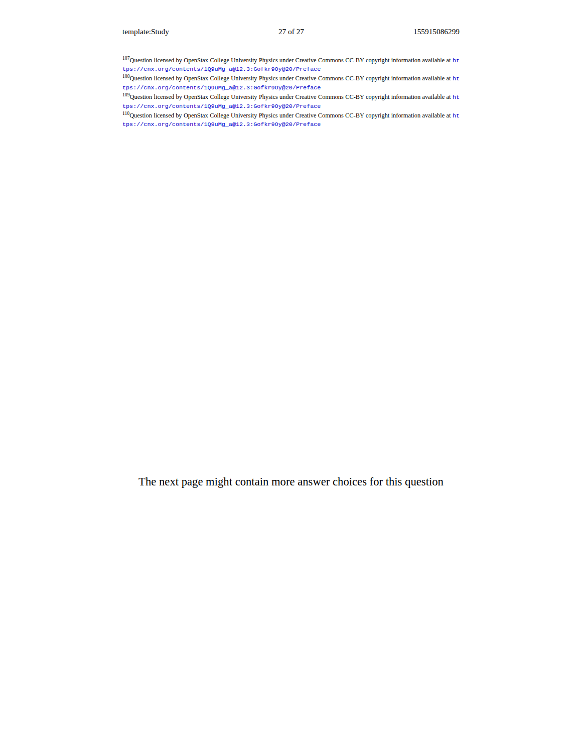template:Study
27 of 27
155915086299
107Question licensed by OpenStax College University Physics under Creative Commons CC-BY copyright information available at https://cnx.org/contents/1Q9uMg_a@12.3:Gofkr9Oy@20/Preface
108Question licensed by OpenStax College University Physics under Creative Commons CC-BY copyright information available at https://cnx.org/contents/1Q9uMg_a@12.3:Gofkr9Oy@20/Preface
109Question licensed by OpenStax College University Physics under Creative Commons CC-BY copyright information available at https://cnx.org/contents/1Q9uMg_a@12.3:Gofkr9Oy@20/Preface
110Question licensed by OpenStax College University Physics under Creative Commons CC-BY copyright information available at https://cnx.org/contents/1Q9uMg_a@12.3:Gofkr9Oy@20/Preface
The next page might contain more answer choices for this question